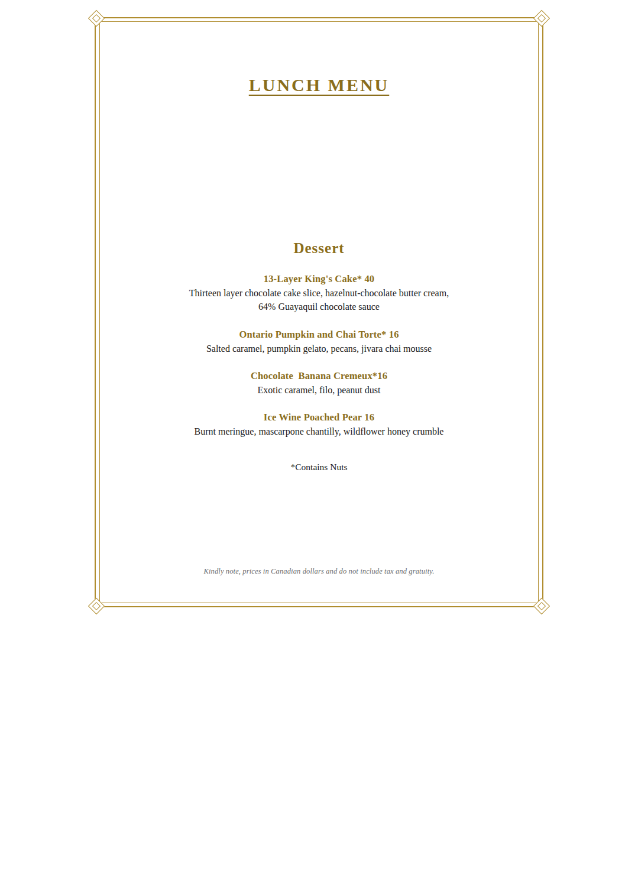LUNCH MENU
Dessert
13-Layer King's Cake* 40 Thirteen layer chocolate cake slice, hazelnut-chocolate butter cream, 64% Guayaquil chocolate sauce
Ontario Pumpkin and Chai Torte* 16 Salted caramel, pumpkin gelato, pecans, jivara chai mousse
Chocolate Banana Cremeux*16 Exotic caramel, filo, peanut dust
Ice Wine Poached Pear 16 Burnt meringue, mascarpone chantilly, wildflower honey crumble
*Contains Nuts
Kindly note, prices in Canadian dollars and do not include tax and gratuity.